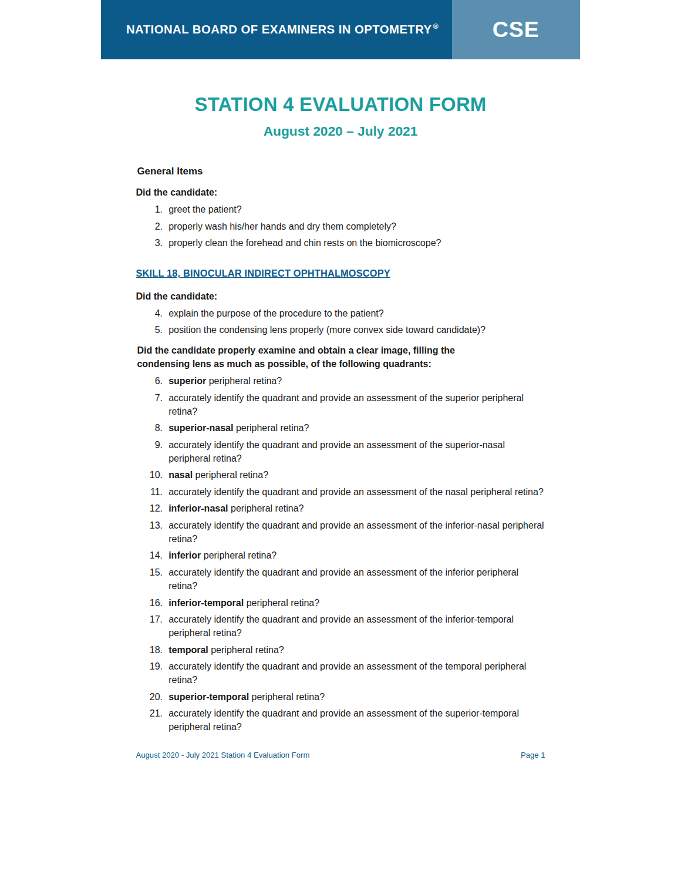NATIONAL BOARD OF EXAMINERS IN OPTOMETRY®
CSE
STATION 4 EVALUATION FORM
August 2020 – July 2021
General Items
Did the candidate:
greet the patient?
properly wash his/her hands and dry them completely?
properly clean the forehead and chin rests on the biomicroscope?
SKILL 18, BINOCULAR INDIRECT OPHTHALMOSCOPY
Did the candidate:
explain the purpose of the procedure to the patient?
position the condensing lens properly (more convex side toward candidate)?
Did the candidate properly examine and obtain a clear image, filling the condensing lens as much as possible, of the following quadrants:
superior peripheral retina?
accurately identify the quadrant and provide an assessment of the superior peripheral retina?
superior-nasal peripheral retina?
accurately identify the quadrant and provide an assessment of the superior-nasal peripheral retina?
nasal peripheral retina?
accurately identify the quadrant and provide an assessment of the nasal peripheral retina?
inferior-nasal peripheral retina?
accurately identify the quadrant and provide an assessment of the inferior-nasal peripheral retina?
inferior peripheral retina?
accurately identify the quadrant and provide an assessment of the inferior peripheral retina?
inferior-temporal peripheral retina?
accurately identify the quadrant and provide an assessment of the inferior-temporal peripheral retina?
temporal peripheral retina?
accurately identify the quadrant and provide an assessment of the temporal peripheral retina?
superior-temporal peripheral retina?
accurately identify the quadrant and provide an assessment of the superior-temporal peripheral retina?
August 2020 - July 2021 Station 4 Evaluation Form
Page 1